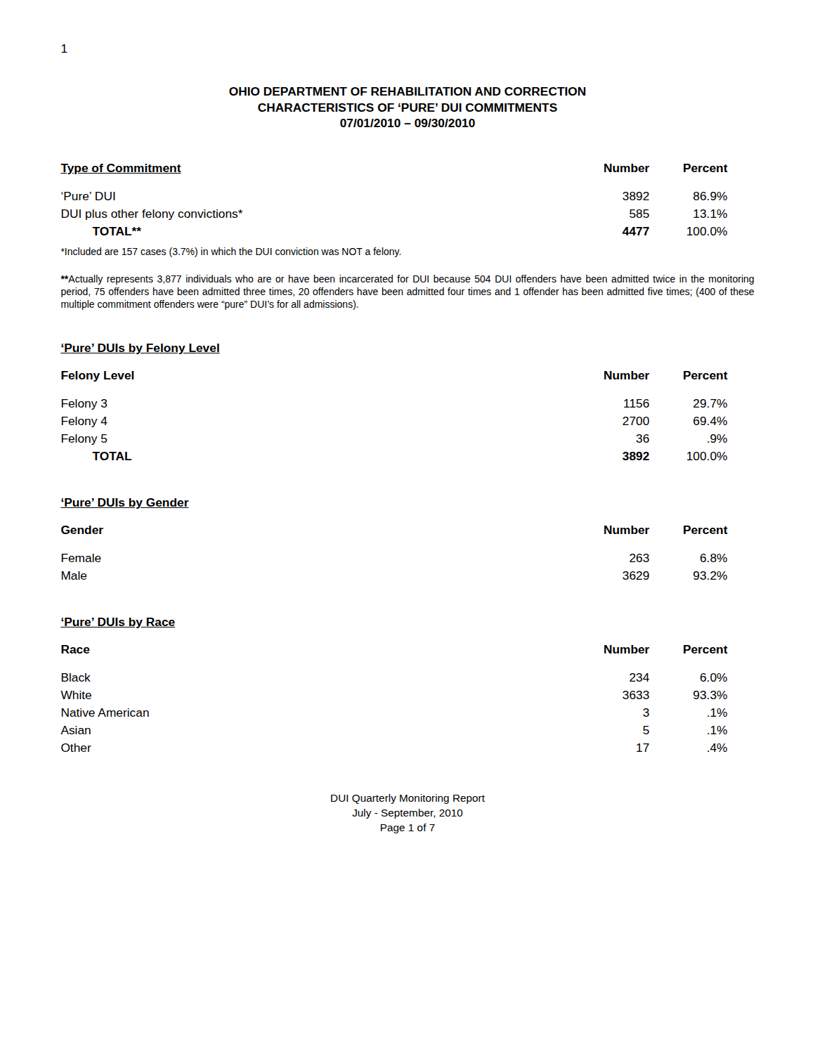1
OHIO DEPARTMENT OF REHABILITATION AND CORRECTION
CHARACTERISTICS OF ‘PURE’ DUI COMMITMENTS
07/01/2010 – 09/30/2010
| Type of Commitment | Number | Percent |
| --- | --- | --- |
| ‘Pure’ DUI | 3892 | 86.9% |
| DUI plus other felony convictions* | 585 | 13.1% |
| TOTAL** | 4477 | 100.0% |
*Included are 157 cases (3.7%) in which the DUI conviction was NOT a felony.
**Actually represents 3,877 individuals who are or have been incarcerated for DUI because 504 DUI offenders have been admitted twice in the monitoring period, 75 offenders have been admitted three times, 20 offenders have been admitted four times and 1 offender has been admitted five times; (400 of these multiple commitment offenders were “pure” DUI’s for all admissions).
‘Pure’ DUIs by Felony Level
| Felony Level | Number | Percent |
| --- | --- | --- |
| Felony 3 | 1156 | 29.7% |
| Felony 4 | 2700 | 69.4% |
| Felony 5 | 36 | .9% |
| TOTAL | 3892 | 100.0% |
‘Pure’ DUIs by Gender
| Gender | Number | Percent |
| --- | --- | --- |
| Female | 263 | 6.8% |
| Male | 3629 | 93.2% |
‘Pure’ DUIs by Race
| Race | Number | Percent |
| --- | --- | --- |
| Black | 234 | 6.0% |
| White | 3633 | 93.3% |
| Native American | 3 | .1% |
| Asian | 5 | .1% |
| Other | 17 | .4% |
DUI Quarterly Monitoring Report
July - September, 2010
Page 1 of 7